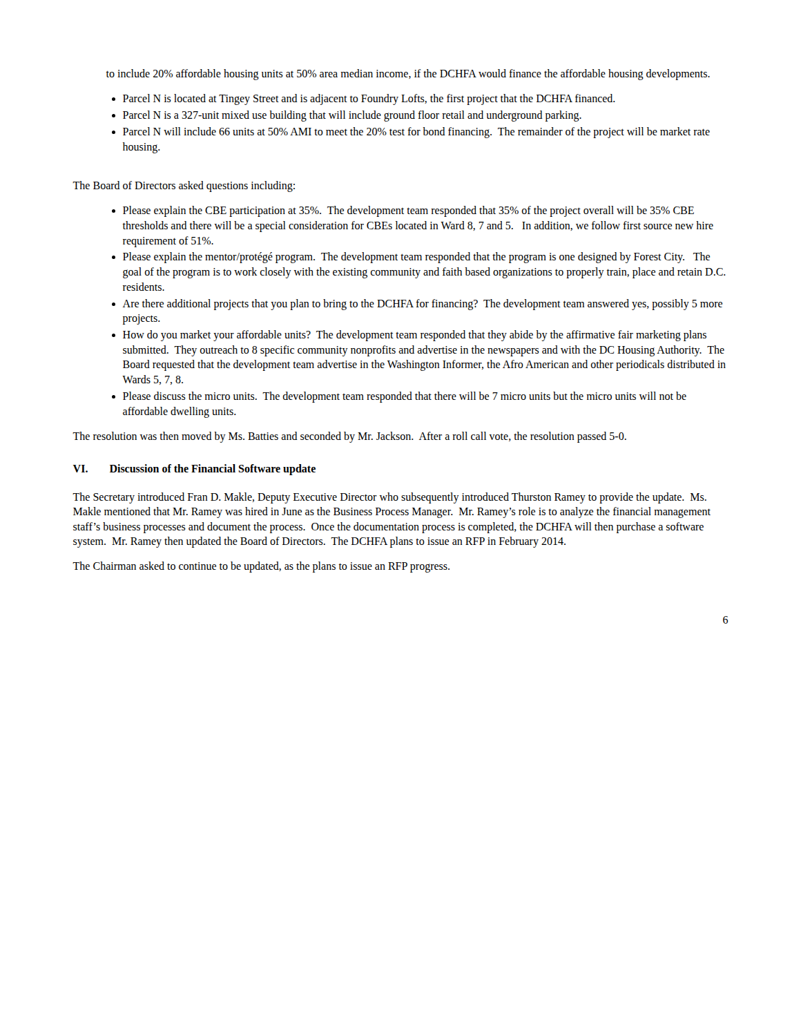to include 20% affordable housing units at 50% area median income, if the DCHFA would finance the affordable housing developments.
Parcel N is located at Tingey Street and is adjacent to Foundry Lofts, the first project that the DCHFA financed.
Parcel N is a 327-unit mixed use building that will include ground floor retail and underground parking.
Parcel N will include 66 units at 50% AMI to meet the 20% test for bond financing. The remainder of the project will be market rate housing.
The Board of Directors asked questions including:
Please explain the CBE participation at 35%. The development team responded that 35% of the project overall will be 35% CBE thresholds and there will be a special consideration for CBEs located in Ward 8, 7 and 5. In addition, we follow first source new hire requirement of 51%.
Please explain the mentor/protégé program. The development team responded that the program is one designed by Forest City. The goal of the program is to work closely with the existing community and faith based organizations to properly train, place and retain D.C. residents.
Are there additional projects that you plan to bring to the DCHFA for financing? The development team answered yes, possibly 5 more projects.
How do you market your affordable units? The development team responded that they abide by the affirmative fair marketing plans submitted. They outreach to 8 specific community nonprofits and advertise in the newspapers and with the DC Housing Authority. The Board requested that the development team advertise in the Washington Informer, the Afro American and other periodicals distributed in Wards 5, 7, 8.
Please discuss the micro units. The development team responded that there will be 7 micro units but the micro units will not be affordable dwelling units.
The resolution was then moved by Ms. Batties and seconded by Mr. Jackson. After a roll call vote, the resolution passed 5-0.
VI. Discussion of the Financial Software update
The Secretary introduced Fran D. Makle, Deputy Executive Director who subsequently introduced Thurston Ramey to provide the update. Ms. Makle mentioned that Mr. Ramey was hired in June as the Business Process Manager. Mr. Ramey’s role is to analyze the financial management staff’s business processes and document the process. Once the documentation process is completed, the DCHFA will then purchase a software system. Mr. Ramey then updated the Board of Directors. The DCHFA plans to issue an RFP in February 2014.
The Chairman asked to continue to be updated, as the plans to issue an RFP progress.
6